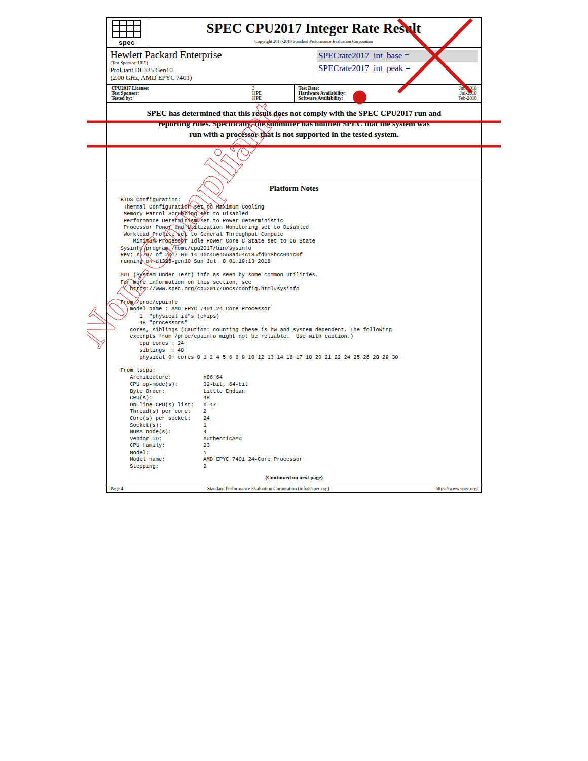spec
SPEC CPU2017 Integer Rate Result
Copyright 2017-2019 Standard Performance Evaluation Corporation
Hewlett Packard Enterprise
(Test Sponsor: HPE)
ProLiant DL325 Gen10
(2.00 GHz, AMD EPYC 7401)
SPECrate2017_int_base = SPECrate2017_int_peak =
| CPU2017 License: | 3 |
| Test Sponsor: | HPE |
| Tested by: | HPE |
| Test Date: | Jun-2018 |
| Hardware Availability: | Jul-2018 |
| Software Availability: | Feb-2018 |
SPEC has determined that this result does not comply with the SPEC CPU2017 run and
reporting rules. Specifically, the submitter has notified SPEC that the system was
run with a processor that is not supported in the tested system.
Platform Notes
BIOS Configuration:
 Thermal Configuration set to Maximum Cooling
 Memory Patrol Scrubbing set to Disabled
 Performance Determinism set to Power Deterministic
 Processor Power and Utilization Monitoring set to Disabled
 Workload Profile set to General Throughput Compute
    Minimum Processor Idle Power Core C-State set to C6 State
Sysinfo program /home/cpu2017/bin/sysinfo
Rev: r5797 of 2017-06-14 96c45e4568ad54c135fd618bcc091c0f
running on dl325-gen10 Sun Jul  8 01:19:13 2018

SUT (System Under Test) info as seen by some common utilities.
For more information on this section, see
   https://www.spec.org/cpu2017/Docs/config.html#sysinfo

From /proc/cpuinfo
   model name : AMD EPYC 7401 24-Core Processor
      1  "physical id"s (chips)
      48 "processors"
   cores, siblings (Caution: counting these is hw and system dependent. The following
   excerpts from /proc/cpuinfo might not be reliable.  Use with caution.)
      cpu cores : 24
      siblings  : 48
      physical 0: cores 0 1 2 4 5 6 8 9 10 12 13 14 16 17 18 20 21 22 24 25 26 28 29 30

From lscpu:
   Architecture:          x86_64
   CPU op-mode(s):        32-bit, 64-bit
   Byte Order:            Little Endian
   CPU(s):                48
   On-line CPU(s) list:   0-47
   Thread(s) per core:    2
   Core(s) per socket:    24
   Socket(s):             1
   NUMA node(s):          4
   Vendor ID:             AuthenticAMD
   CPU family:            23
   Model:                 1
   Model name:            AMD EPYC 7401 24-Core Processor
   Stepping:              2
(Continued on next page)
Page 4
Standard Performance Evaluation Corporation (info@spec.org)
https://www.spec.org/
Non-Compliant